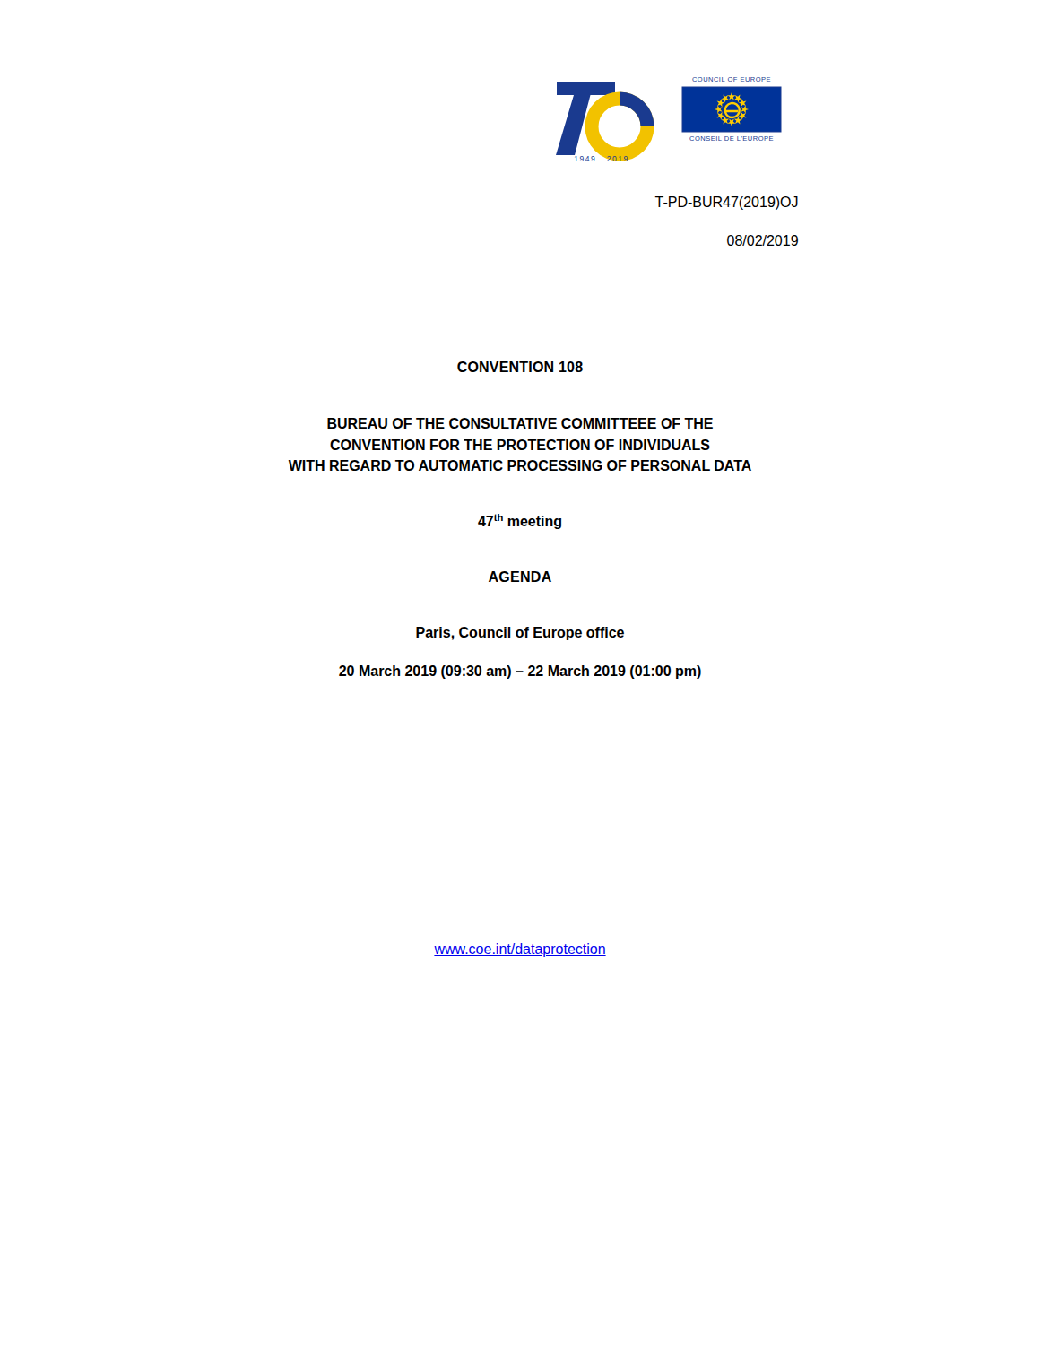1949 . 2019 COUNCIL OF EUROPE CONSEIL DE L'EUROPE
T-PD-BUR47(2019)OJ
08/02/2019
CONVENTION 108
BUREAU OF THE CONSULTATIVE COMMITTEEE OF THE
CONVENTION FOR THE PROTECTION OF INDIVIDUALS
WITH REGARD TO AUTOMATIC PROCESSING OF PERSONAL DATA
47th meeting
AGENDA
Paris, Council of Europe office
20 March 2019 (09:30 am) – 22 March 2019 (01:00 pm)
www.coe.int/dataprotection